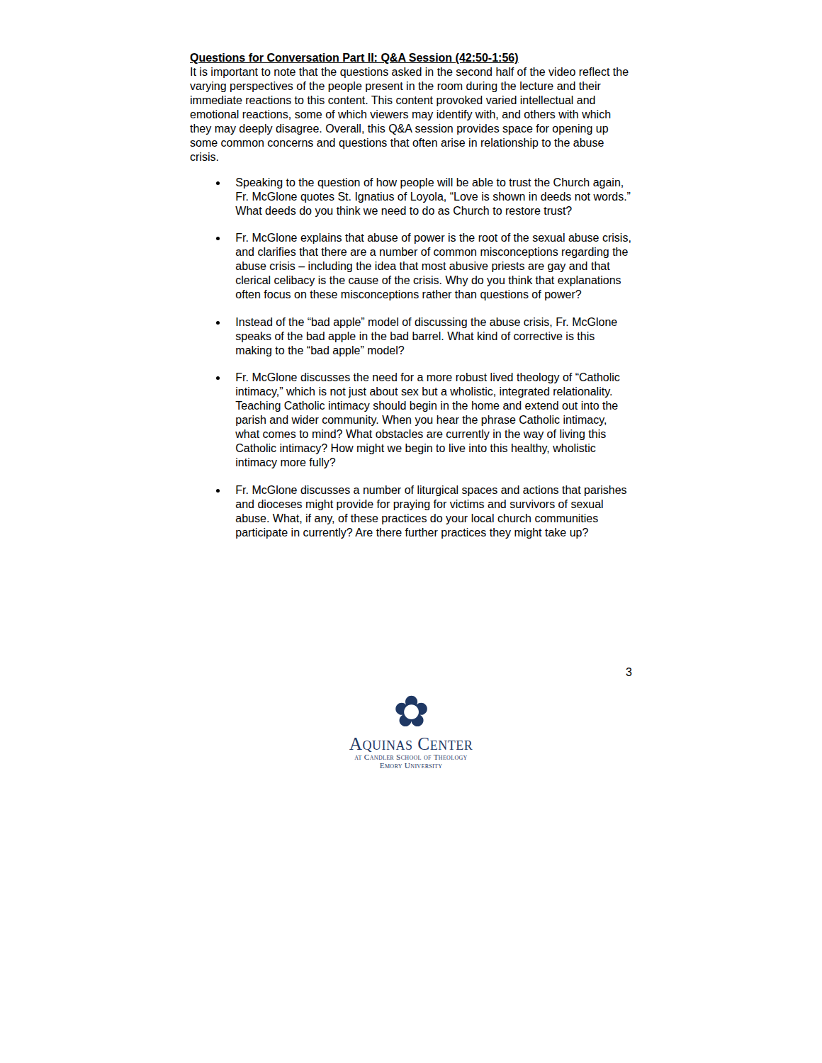Questions for Conversation Part II: Q&A Session (42:50-1:56)
It is important to note that the questions asked in the second half of the video reflect the varying perspectives of the people present in the room during the lecture and their immediate reactions to this content. This content provoked varied intellectual and emotional reactions, some of which viewers may identify with, and others with which they may deeply disagree. Overall, this Q&A session provides space for opening up some common concerns and questions that often arise in relationship to the abuse crisis.
Speaking to the question of how people will be able to trust the Church again, Fr. McGlone quotes St. Ignatius of Loyola, “Love is shown in deeds not words.” What deeds do you think we need to do as Church to restore trust?
Fr. McGlone explains that abuse of power is the root of the sexual abuse crisis, and clarifies that there are a number of common misconceptions regarding the abuse crisis – including the idea that most abusive priests are gay and that clerical celibacy is the cause of the crisis. Why do you think that explanations often focus on these misconceptions rather than questions of power?
Instead of the “bad apple” model of discussing the abuse crisis, Fr. McGlone speaks of the bad apple in the bad barrel. What kind of corrective is this making to the “bad apple” model?
Fr. McGlone discusses the need for a more robust lived theology of “Catholic intimacy,” which is not just about sex but a wholistic, integrated relationality. Teaching Catholic intimacy should begin in the home and extend out into the parish and wider community. When you hear the phrase Catholic intimacy, what comes to mind? What obstacles are currently in the way of living this Catholic intimacy? How might we begin to live into this healthy, wholistic intimacy more fully?
Fr. McGlone discusses a number of liturgical spaces and actions that parishes and dioceses might provide for praying for victims and survivors of sexual abuse. What, if any, of these practices do your local church communities participate in currently? Are there further practices they might take up?
3
✿
Aquinas Center
at Candler School of Theology
Emory University